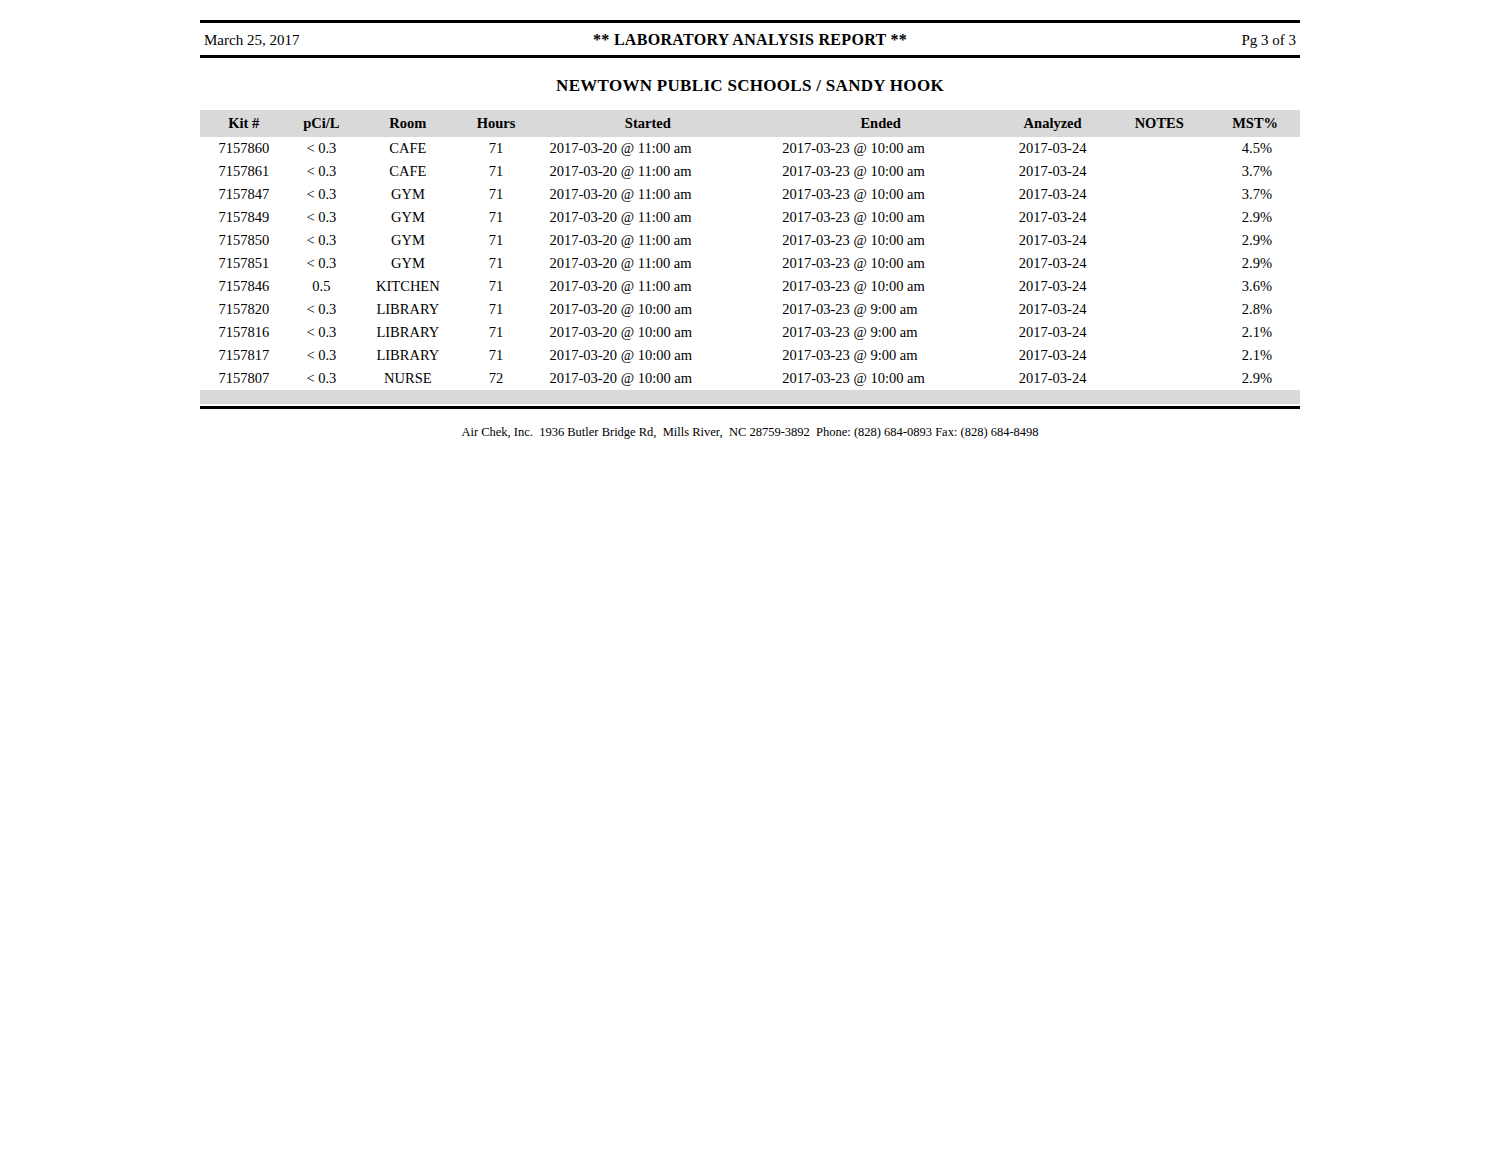March 25, 2017
** LABORATORY ANALYSIS REPORT **
Pg 3 of 3
NEWTOWN PUBLIC SCHOOLS / SANDY HOOK
| Kit # | pCi/L | Room | Hours | Started | Ended | Analyzed | NOTES | MST% |
| --- | --- | --- | --- | --- | --- | --- | --- | --- |
| 7157860 | < 0.3 | CAFE | 71 | 2017-03-20 @ 11:00 am | 2017-03-23 @ 10:00 am | 2017-03-24 | | 4.5% |
| 7157861 | < 0.3 | CAFE | 71 | 2017-03-20 @ 11:00 am | 2017-03-23 @ 10:00 am | 2017-03-24 | | 3.7% |
| 7157847 | < 0.3 | GYM | 71 | 2017-03-20 @ 11:00 am | 2017-03-23 @ 10:00 am | 2017-03-24 | | 3.7% |
| 7157849 | < 0.3 | GYM | 71 | 2017-03-20 @ 11:00 am | 2017-03-23 @ 10:00 am | 2017-03-24 | | 2.9% |
| 7157850 | < 0.3 | GYM | 71 | 2017-03-20 @ 11:00 am | 2017-03-23 @ 10:00 am | 2017-03-24 | | 2.9% |
| 7157851 | < 0.3 | GYM | 71 | 2017-03-20 @ 11:00 am | 2017-03-23 @ 10:00 am | 2017-03-24 | | 2.9% |
| 7157846 | 0.5 | KITCHEN | 71 | 2017-03-20 @ 11:00 am | 2017-03-23 @ 10:00 am | 2017-03-24 | | 3.6% |
| 7157820 | < 0.3 | LIBRARY | 71 | 2017-03-20 @ 10:00 am | 2017-03-23 @ 9:00 am | 2017-03-24 | | 2.8% |
| 7157816 | < 0.3 | LIBRARY | 71 | 2017-03-20 @ 10:00 am | 2017-03-23 @ 9:00 am | 2017-03-24 | | 2.1% |
| 7157817 | < 0.3 | LIBRARY | 71 | 2017-03-20 @ 10:00 am | 2017-03-23 @ 9:00 am | 2017-03-24 | | 2.1% |
| 7157807 | < 0.3 | NURSE | 72 | 2017-03-20 @ 10:00 am | 2017-03-23 @ 10:00 am | 2017-03-24 | | 2.9% |
Air Chek, Inc. 1936 Butler Bridge Rd, Mills River, NC 28759-3892 Phone: (828) 684-0893 Fax: (828) 684-8498